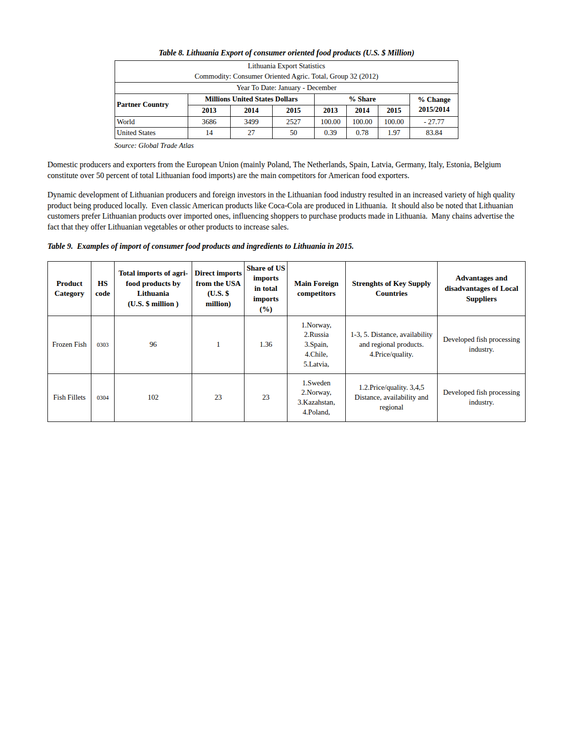Table 8. Lithuania Export of consumer oriented food products (U.S. $ Million)
| Lithuania Export Statistics |
| Commodity: Consumer Oriented Agric. Total, Group 32 (2012) |
| Year To Date: January - December |
| Partner Country | Millions United States Dollars | % Share | % Change 2015/2014 |
| 2013 | 2014 | 2015 | 2013 | 2014 | 2015 |
| World | 3686 | 3499 | 2527 | 100.00 | 100.00 | 100.00 | - 27.77 |
| United States | 14 | 27 | 50 | 0.39 | 0.78 | 1.97 | 83.84 |
Source: Global Trade Atlas
Domestic producers and exporters from the European Union (mainly Poland, The Netherlands, Spain, Latvia, Germany, Italy, Estonia, Belgium constitute over 50 percent of total Lithuanian food imports) are the main competitors for American food exporters.
Dynamic development of Lithuanian producers and foreign investors in the Lithuanian food industry resulted in an increased variety of high quality product being produced locally. Even classic American products like Coca-Cola are produced in Lithuania. It should also be noted that Lithuanian customers prefer Lithuanian products over imported ones, influencing shoppers to purchase products made in Lithuania. Many chains advertise the fact that they offer Lithuanian vegetables or other products to increase sales.
Table 9. Examples of import of consumer food products and ingredients to Lithuania in 2015.
| Product Category | HS code | Total imports of agri-food products by Lithuania (U.S. $ million ) | Direct imports from the USA (U.S. $ million) | Share of US imports in total imports (%) | Main Foreign competitors | Strenghts of Key Supply Countries | Advantages and disadvantages of Local Suppliers |
| --- | --- | --- | --- | --- | --- | --- | --- |
| Frozen Fish | 0303 | 96 | 1 | 1.36 | 1.Norway, 2.Russia 3.Spain, 4.Chile, 5.Latvia, | 1-3, 5. Distance, availability and regional products. 4.Price/quality. | Developed fish processing industry. |
| Fish Fillets | 0304 | 102 | 23 | 23 | 1.Sweden 2.Norway, 3.Kazahstan, 4.Poland, | 1.2.Price/quality. 3,4,5 Distance, availability and regional | Developed fish processing industry. |